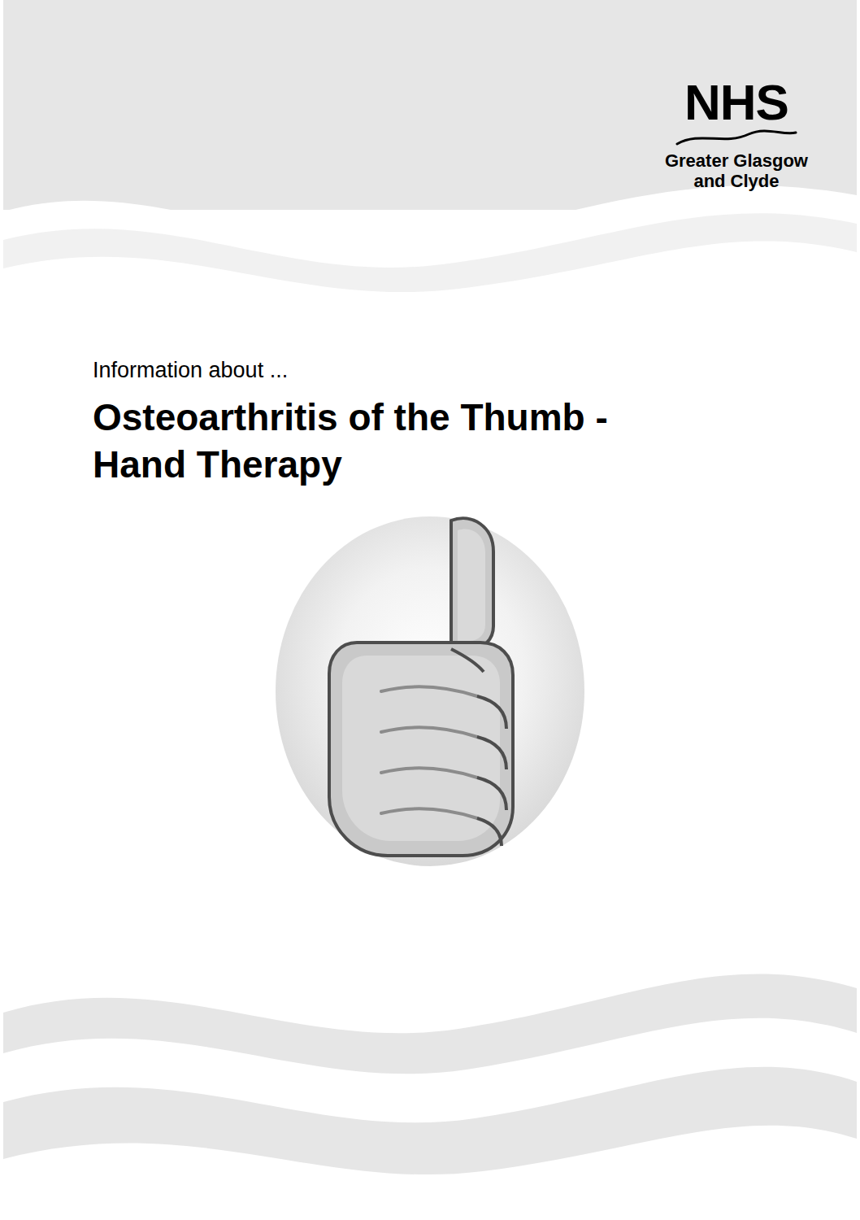NHS
Greater Glasgow
and Clyde
Information about ...
Osteoarthritis of the Thumb -
Hand Therapy